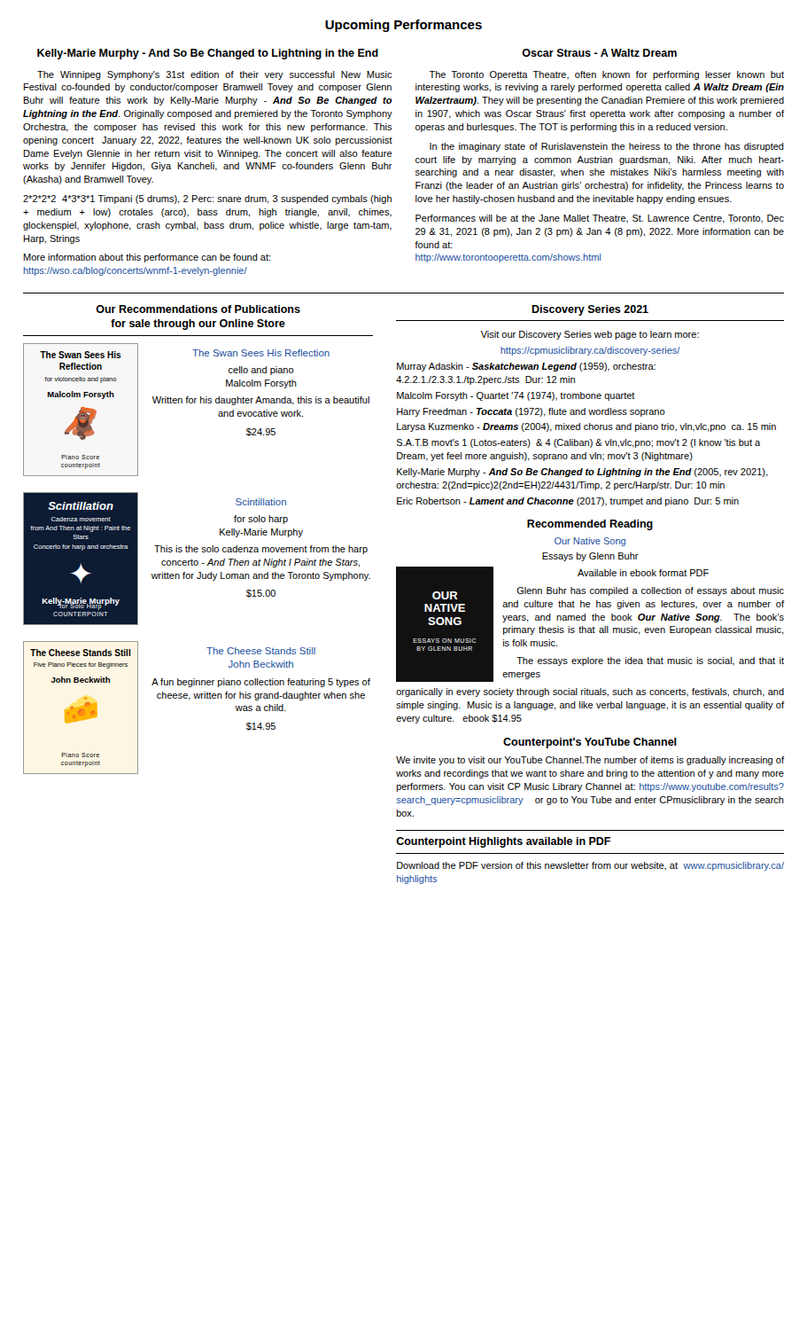Upcoming Performances
Kelly-Marie Murphy - And So Be Changed to Lightning in the End
The Winnipeg Symphony's 31st edition of their very successful New Music Festival co-founded by conductor/composer Bramwell Tovey and composer Glenn Buhr will feature this work by Kelly-Marie Murphy - And So Be Changed to Lightning in the End. Originally composed and premiered by the Toronto Symphony Orchestra, the composer has revised this work for this new performance. This opening concert January 22, 2022, features the well-known UK solo percussionist Dame Evelyn Glennie in her return visit to Winnipeg. The concert will also feature works by Jennifer Higdon, Giya Kancheli, and WNMF co-founders Glenn Buhr (Akasha) and Bramwell Tovey.
2*2*2*2 4*3*3*1 Timpani (5 drums), 2 Perc: snare drum, 3 suspended cymbals (high + medium + low) crotales (arco), bass drum, high triangle, anvil, chimes, glockenspiel, xylophone, crash cymbal, bass drum, police whistle, large tam-tam, Harp, Strings
More information about this performance can be found at:
https://wso.ca/blog/concerts/wnmf-1-evelyn-glennie/
Oscar Straus - A Waltz Dream
The Toronto Operetta Theatre, often known for performing lesser known but interesting works, is reviving a rarely performed operetta called A Waltz Dream (Ein Walzertraum). They will be presenting the Canadian Premiere of this work premiered in 1907, which was Oscar Straus' first operetta work after composing a number of operas and burlesques. The TOT is performing this in a reduced version.
In the imaginary state of Rurislavenstein the heiress to the throne has disrupted court life by marrying a common Austrian guardsman, Niki. After much heart-searching and a near disaster, when she mistakes Niki’s harmless meeting with Franzi (the leader of an Austrian girls’ orchestra) for infidelity, the Princess learns to love her hastily-chosen husband and the inevitable happy ending ensues.
Performances will be at the Jane Mallet Theatre, St. Lawrence Centre, Toronto, Dec 29 & 31, 2021 (8 pm), Jan 2 (3 pm) & Jan 4 (8 pm), 2022. More information can be found at:
http://www.torontooperetta.com/shows.html
Our Recommendations of Publications
for sale through our Online Store
The Swan Sees His Reflection
for violoncello and piano
Malcolm Forsyth
🦧
Piano Score
counterpoint
The Swan Sees His Reflection
cello and piano
Malcolm Forsyth
Written for his daughter Amanda, this is a beautiful and evocative work.
$24.95
Scintillation
Cadenza movement
from And Then at Night : Paint the Stars
Concerto for harp and orchestra
✦
Kelly-Marie Murphy
for Solo Harp
COUNTERPOINT
Scintillation
for solo harp
Kelly-Marie Murphy
This is the solo cadenza movement from the harp concerto - And Then at Night I Paint the Stars, written for Judy Loman and the Toronto Symphony.
$15.00
The Cheese Stands Still
Five Piano Pieces for Beginners
John Beckwith
🧀
Piano Score
counterpoint
The Cheese Stands Still
John Beckwith
A fun beginner piano collection featuring 5 types of cheese, written for his grand-daughter when she was a child.
$14.95
Discovery Series 2021
Visit our Discovery Series web page to learn more:
https://cpmusiclibrary.ca/discovery-series/
Murray Adaskin - Saskatchewan Legend (1959), orchestra: 4.2.2.1./2.3.3.1./tp.2perc./sts Dur: 12 min
Malcolm Forsyth - Quartet '74 (1974), trombone quartet
Harry Freedman - Toccata (1972), flute and wordless soprano
Larysa Kuzmenko - Dreams (2004), mixed chorus and piano trio, vln,vlc,pno ca. 15 min
S.A.T.B movt's 1 (Lotos-eaters) & 4 (Caliban) & vln,vlc,pno; mov't 2 (I know 'tis but a Dream, yet feel more anguish), soprano and vln; mov't 3 (Nightmare)
Kelly-Marie Murphy - And So Be Changed to Lightning in the End (2005, rev 2021), orchestra: 2(2nd=picc)2(2nd=EH)22/4431/Timp, 2 perc/Harp/str. Dur: 10 min
Eric Robertson - Lament and Chaconne (2017), trumpet and piano Dur: 5 min
Recommended Reading
Our Native Song
Essays by Glenn Buhr
OUR
NATIVE
SONG
ESSAYS ON MUSIC
BY GLENN BUHR
Available in ebook format PDF
Glenn Buhr has compiled a collection of essays about music and culture that he has given as lectures, over a number of years, and named the book Our Native Song. The book’s primary thesis is that all music, even European classical music, is folk music.
The essays explore the idea that music is social, and that it emerges
organically in every society through social rituals, such as concerts, festivals, church, and simple singing. Music is a language, and like verbal language, it is an essential quality of every culture. ebook $14.95
Counterpoint's YouTube Channel
We invite you to visit our YouTube Channel.The number of items is gradually increasing of works and recordings that we want to share and bring to the attention of y and many more performers. You can visit CP Music Library Channel at: https://www.youtube.com/results?search_query=cpmusiclibrary or go to You Tube and enter CPmusiclibrary in the search box.
Counterpoint Highlights available in PDF
Download the PDF version of this newsletter from our website, at www.cpmusiclibrary.ca/highlights